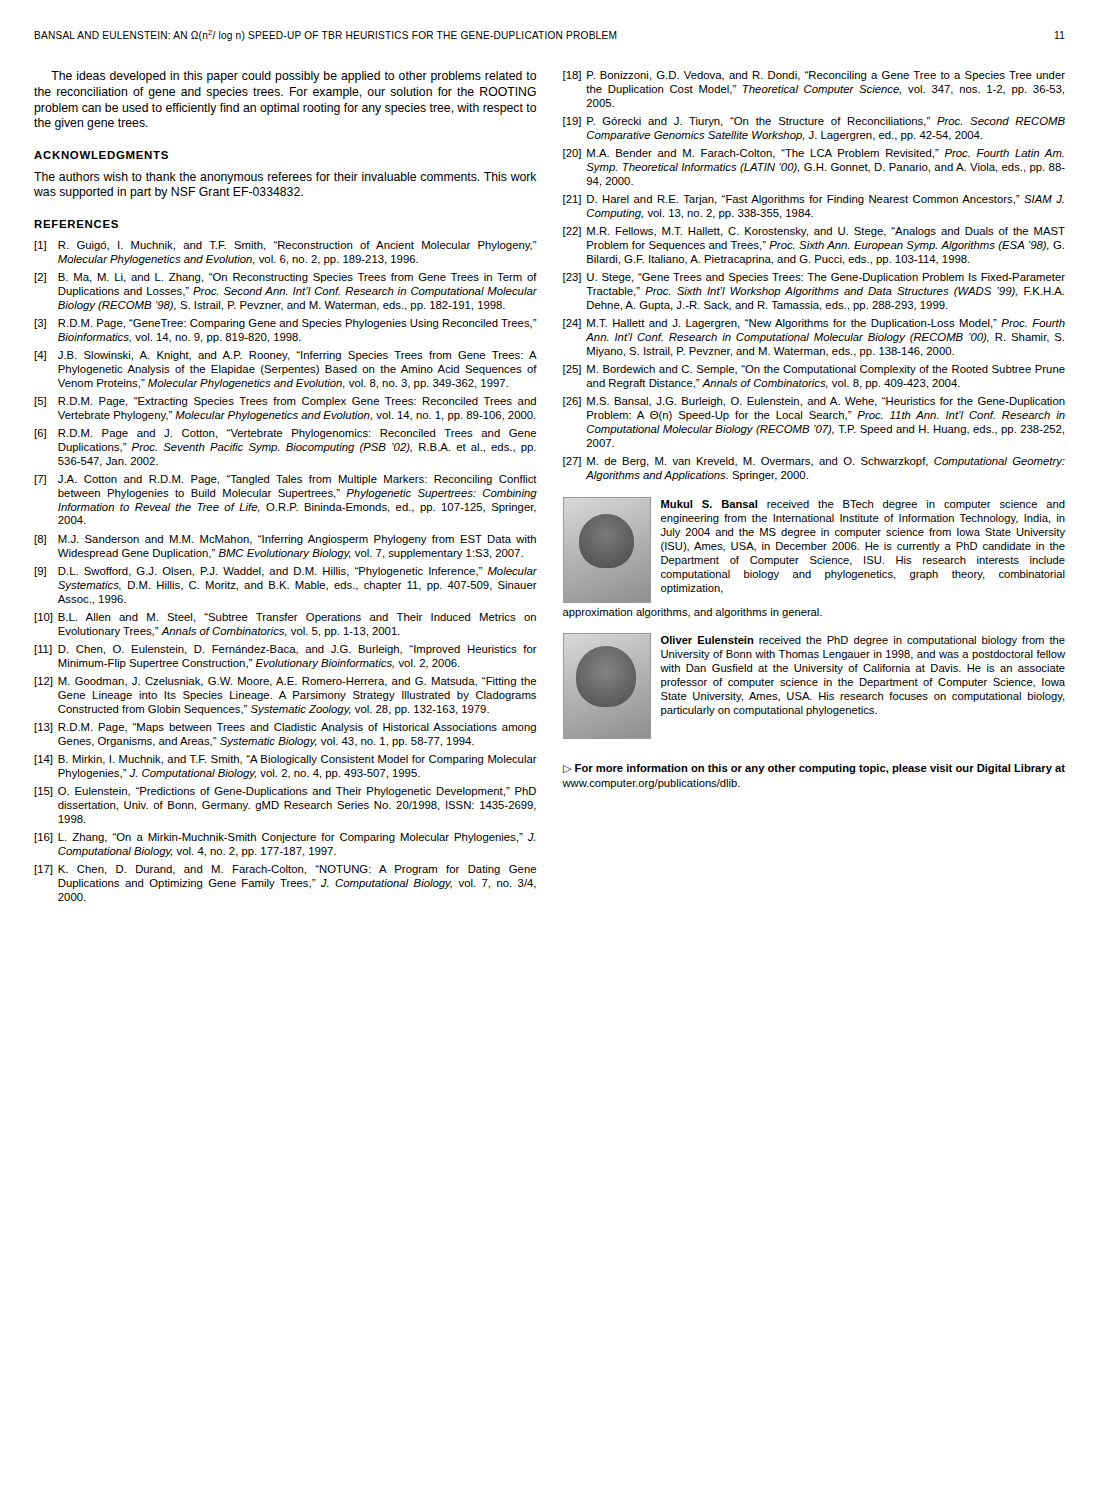BANSAL AND EULENSTEIN: AN Ω(n2/ log n) SPEED-UP OF TBR HEURISTICS FOR THE GENE-DUPLICATION PROBLEM
11
The ideas developed in this paper could possibly be applied to other problems related to the reconciliation of gene and species trees. For example, our solution for the ROOTING problem can be used to efficiently find an optimal rooting for any species tree, with respect to the given gene trees.
Acknowledgments
The authors wish to thank the anonymous referees for their invaluable comments. This work was supported in part by NSF Grant EF-0334832.
References
R. Guigó, I. Muchnik, and T.F. Smith, “Reconstruction of Ancient Molecular Phylogeny,” Molecular Phylogenetics and Evolution, vol. 6, no. 2, pp. 189-213, 1996.
B. Ma, M. Li, and L. Zhang, “On Reconstructing Species Trees from Gene Trees in Term of Duplications and Losses,” Proc. Second Ann. Int’l Conf. Research in Computational Molecular Biology (RECOMB ’98), S. Istrail, P. Pevzner, and M. Waterman, eds., pp. 182-191, 1998.
R.D.M. Page, “GeneTree: Comparing Gene and Species Phylogenies Using Reconciled Trees,” Bioinformatics, vol. 14, no. 9, pp. 819-820, 1998.
J.B. Slowinski, A. Knight, and A.P. Rooney, “Inferring Species Trees from Gene Trees: A Phylogenetic Analysis of the Elapidae (Serpentes) Based on the Amino Acid Sequences of Venom Proteins,” Molecular Phylogenetics and Evolution, vol. 8, no. 3, pp. 349-362, 1997.
R.D.M. Page, “Extracting Species Trees from Complex Gene Trees: Reconciled Trees and Vertebrate Phylogeny,” Molecular Phylogenetics and Evolution, vol. 14, no. 1, pp. 89-106, 2000.
R.D.M. Page and J. Cotton, “Vertebrate Phylogenomics: Reconciled Trees and Gene Duplications,” Proc. Seventh Pacific Symp. Biocomputing (PSB ’02), R.B.A. et al., eds., pp. 536-547, Jan. 2002.
J.A. Cotton and R.D.M. Page, “Tangled Tales from Multiple Markers: Reconciling Conflict between Phylogenies to Build Molecular Supertrees,” Phylogenetic Supertrees: Combining Information to Reveal the Tree of Life, O.R.P. Bininda-Emonds, ed., pp. 107-125, Springer, 2004.
M.J. Sanderson and M.M. McMahon, “Inferring Angiosperm Phylogeny from EST Data with Widespread Gene Duplication,” BMC Evolutionary Biology, vol. 7, supplementary 1:S3, 2007.
D.L. Swofford, G.J. Olsen, P.J. Waddel, and D.M. Hillis, “Phylogenetic Inference,” Molecular Systematics, D.M. Hillis, C. Moritz, and B.K. Mable, eds., chapter 11, pp. 407-509, Sinauer Assoc., 1996.
B.L. Allen and M. Steel, “Subtree Transfer Operations and Their Induced Metrics on Evolutionary Trees,” Annals of Combinatorics, vol. 5, pp. 1-13, 2001.
D. Chen, O. Eulenstein, D. Fernández-Baca, and J.G. Burleigh, “Improved Heuristics for Minimum-Flip Supertree Construction,” Evolutionary Bioinformatics, vol. 2, 2006.
M. Goodman, J. Czelusniak, G.W. Moore, A.E. Romero-Herrera, and G. Matsuda, “Fitting the Gene Lineage into Its Species Lineage. A Parsimony Strategy Illustrated by Cladograms Constructed from Globin Sequences,” Systematic Zoology, vol. 28, pp. 132-163, 1979.
R.D.M. Page, “Maps between Trees and Cladistic Analysis of Historical Associations among Genes, Organisms, and Areas,” Systematic Biology, vol. 43, no. 1, pp. 58-77, 1994.
B. Mirkin, I. Muchnik, and T.F. Smith, “A Biologically Consistent Model for Comparing Molecular Phylogenies,” J. Computational Biology, vol. 2, no. 4, pp. 493-507, 1995.
O. Eulenstein, “Predictions of Gene-Duplications and Their Phylogenetic Development,” PhD dissertation, Univ. of Bonn, Germany. gMD Research Series No. 20/1998, ISSN: 1435-2699, 1998.
L. Zhang, “On a Mirkin-Muchnik-Smith Conjecture for Comparing Molecular Phylogenies,” J. Computational Biology, vol. 4, no. 2, pp. 177-187, 1997.
K. Chen, D. Durand, and M. Farach-Colton, “NOTUNG: A Program for Dating Gene Duplications and Optimizing Gene Family Trees,” J. Computational Biology, vol. 7, no. 3/4, 2000.
P. Bonizzoni, G.D. Vedova, and R. Dondi, “Reconciling a Gene Tree to a Species Tree under the Duplication Cost Model,” Theoretical Computer Science, vol. 347, nos. 1-2, pp. 36-53, 2005.
P. Górecki and J. Tiuryn, “On the Structure of Reconciliations,” Proc. Second RECOMB Comparative Genomics Satellite Workshop, J. Lagergren, ed., pp. 42-54, 2004.
M.A. Bender and M. Farach-Colton, “The LCA Problem Revisited,” Proc. Fourth Latin Am. Symp. Theoretical Informatics (LATIN ’00), G.H. Gonnet, D. Panario, and A. Viola, eds., pp. 88-94, 2000.
D. Harel and R.E. Tarjan, “Fast Algorithms for Finding Nearest Common Ancestors,” SIAM J. Computing, vol. 13, no. 2, pp. 338-355, 1984.
M.R. Fellows, M.T. Hallett, C. Korostensky, and U. Stege, “Analogs and Duals of the MAST Problem for Sequences and Trees,” Proc. Sixth Ann. European Symp. Algorithms (ESA ’98), G. Bilardi, G.F. Italiano, A. Pietracaprina, and G. Pucci, eds., pp. 103-114, 1998.
U. Stege, “Gene Trees and Species Trees: The Gene-Duplication Problem Is Fixed-Parameter Tractable,” Proc. Sixth Int’l Workshop Algorithms and Data Structures (WADS ’99), F.K.H.A. Dehne, A. Gupta, J.-R. Sack, and R. Tamassia, eds., pp. 288-293, 1999.
M.T. Hallett and J. Lagergren, “New Algorithms for the Duplication-Loss Model,” Proc. Fourth Ann. Int’l Conf. Research in Computational Molecular Biology (RECOMB ’00), R. Shamir, S. Miyano, S. Istrail, P. Pevzner, and M. Waterman, eds., pp. 138-146, 2000.
M. Bordewich and C. Semple, “On the Computational Complexity of the Rooted Subtree Prune and Regraft Distance,” Annals of Combinatorics, vol. 8, pp. 409-423, 2004.
M.S. Bansal, J.G. Burleigh, O. Eulenstein, and A. Wehe, “Heuristics for the Gene-Duplication Problem: A Θ(n) Speed-Up for the Local Search,” Proc. 11th Ann. Int’l Conf. Research in Computational Molecular Biology (RECOMB ’07), T.P. Speed and H. Huang, eds., pp. 238-252, 2007.
M. de Berg, M. van Kreveld, M. Overmars, and O. Schwarzkopf, Computational Geometry: Algorithms and Applications. Springer, 2000.
Mukul S. Bansal received the BTech degree in computer science and engineering from the International Institute of Information Technology, India, in July 2004 and the MS degree in computer science from Iowa State University (ISU), Ames, USA, in December 2006. He is currently a PhD candidate in the Department of Computer Science, ISU. His research interests include computational biology and phylogenetics, graph theory, combinatorial optimization,
approximation algorithms, and algorithms in general.
Oliver Eulenstein received the PhD degree in computational biology from the University of Bonn with Thomas Lengauer in 1998, and was a postdoctoral fellow with Dan Gusfield at the University of California at Davis. He is an associate professor of computer science in the Department of Computer Science, Iowa State University, Ames, USA. His research focuses on computational biology, particularly on computational phylogenetics.
▷For more information on this or any other computing topic, please visit our Digital Library at www.computer.org/publications/dlib.